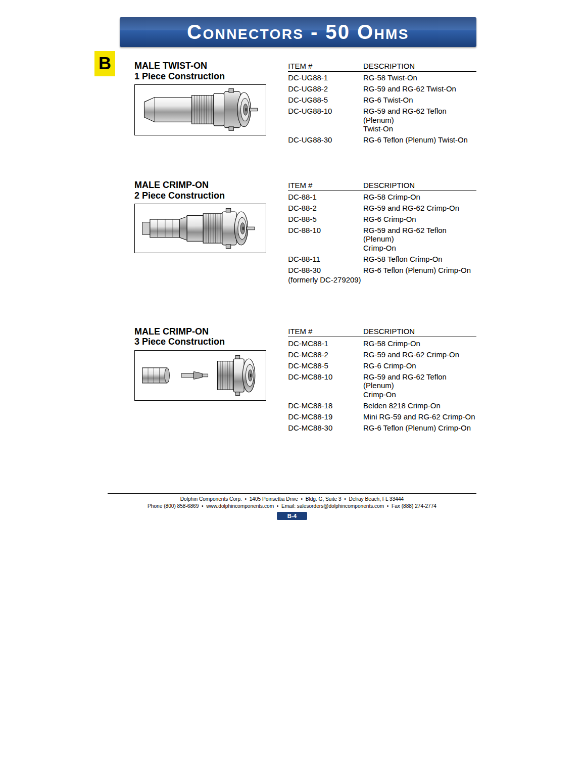CONNECTORS - 50 OHMS
B
MALE TWIST-ON1 Piece Construction
| ITEM # | DESCRIPTION |
| --- | --- |
| DC-UG88-1 | RG-58 Twist-On |
| DC-UG88-2 | RG-59 and RG-62 Twist-On |
| DC-UG88-5 | RG-6 Twist-On |
| DC-UG88-10 | RG-59 and RG-62 Teflon (Plenum) Twist-On |
| DC-UG88-30 | RG-6 Teflon (Plenum) Twist-On |
MALE CRIMP-ON2 Piece Construction
| ITEM # | DESCRIPTION |
| --- | --- |
| DC-88-1 | RG-58 Crimp-On |
| DC-88-2 | RG-59 and RG-62 Crimp-On |
| DC-88-5 | RG-6 Crimp-On |
| DC-88-10 | RG-59 and RG-62 Teflon (Plenum) Crimp-On |
| DC-88-11 | RG-58 Teflon Crimp-On |
| DC-88-30 | RG-6 Teflon (Plenum) Crimp-On |
(formerly DC-279209)
MALE CRIMP-ON3 Piece Construction
| ITEM # | DESCRIPTION |
| --- | --- |
| DC-MC88-1 | RG-58 Crimp-On |
| DC-MC88-2 | RG-59 and RG-62 Crimp-On |
| DC-MC88-5 | RG-6 Crimp-On |
| DC-MC88-10 | RG-59 and RG-62 Teflon (Plenum) Crimp-On |
| DC-MC88-18 | Belden 8218 Crimp-On |
| DC-MC88-19 | Mini RG-59 and RG-62 Crimp-On |
| DC-MC88-30 | RG-6 Teflon (Plenum) Crimp-On |
Dolphin Components Corp. • 1405 Poinsettia Drive • Bldg. G, Suite 3 • Delray Beach, FL 33444
Phone (800) 858-6869 • www.dolphincomponents.com • Email: salesorders@dolphincomponents.com • Fax (888) 274-2774
B-4